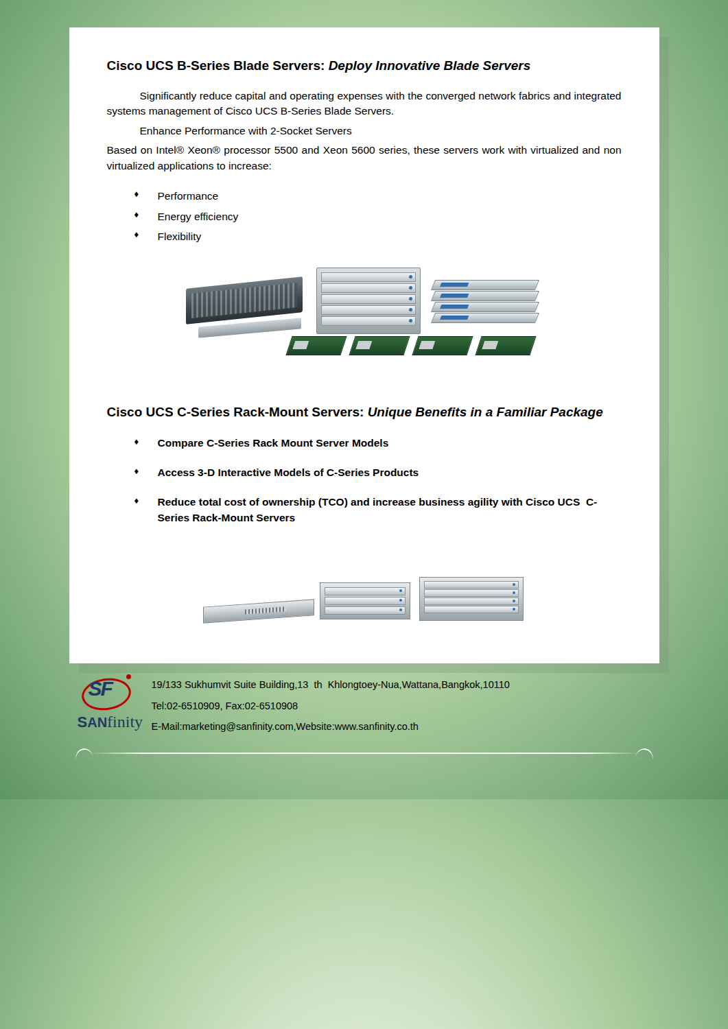Cisco UCS B-Series Blade Servers: Deploy Innovative Blade Servers
Significantly reduce capital and operating expenses with the converged network fabrics and integrated systems management of Cisco UCS B-Series Blade Servers.
Enhance Performance with 2-Socket Servers
Based on Intel® Xeon® processor 5500 and Xeon 5600 series, these servers work with virtualized and non virtualized applications to increase:
Performance
Energy efficiency
Flexibility
Cisco UCS C-Series Rack-Mount Servers: Unique Benefits in a Familiar Package
Compare C-Series Rack Mount Server Models
Access 3-D Interactive Models of C-Series Products
Reduce total cost of ownership (TCO) and increase business agility with Cisco UCS C-Series Rack-Mount Servers
SF
SANfinity
19/133 Sukhumvit Suite Building,13 th Khlongtoey-Nua,Wattana,Bangkok,10110
Tel:02-6510909, Fax:02-6510908
E-Mail:marketing@sanfinity.com,Website:www.sanfinity.co.th